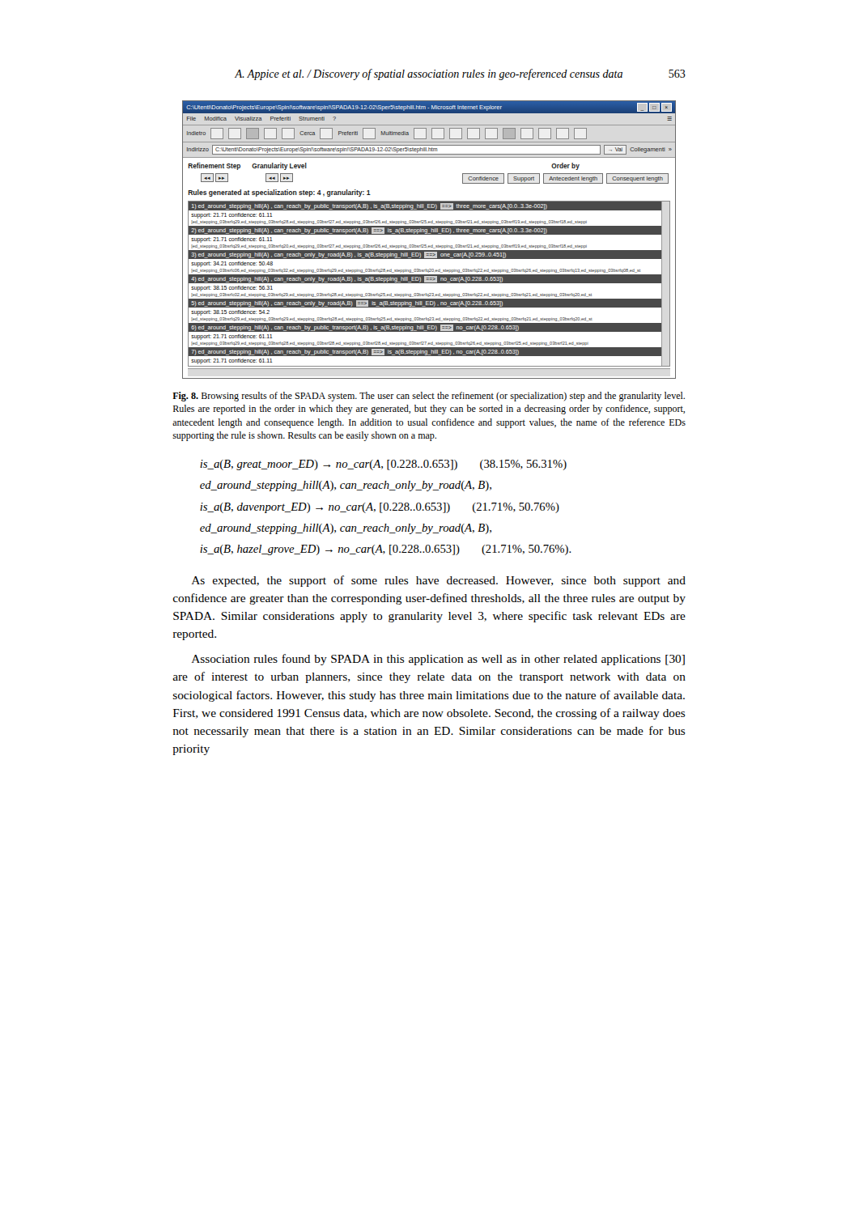A. Appice et al. / Discovery of spatial association rules in geo-referenced census data 563
C:\Utenti\Donato\Projects\Europe\Spin!\software\spin!\SPADA19-12-02\Sper5\stephill.htm - Microsoft Internet Explorer _□×
File Modifica Visualizza Preferiti Strumenti? ☰
Indietro Cerca Preferiti Multimedia
Indirizzo C:\Utenti\Donato\Projects\Europe\Spin!\software\spin!\SPADA19-12-02\Sper5\stephill.htm → Vai Collegamenti »
Refinement Step ◂◂▸▸
Granularity Level ◂◂▸▸
Order by Confidence Support Antecedent length Consequent length
▷
Rules generated at specialization step: 4 , granularity: 1
1) ed_around_stepping_hill(A) , can_reach_by_public_transport(A,B) , is_a(B,stepping_hill_ED) ==> three_more_cars(A,[0.0..3.3e-002])
support: 21.71 confidence: 61.11 [ed_stepping_03bsrfq29,ed_stepping_03bsrfq28,ed_stepping_03bsrf27,ed_stepping_03bsrf26,ed_stepping_03bsrf25,ed_stepping_03bsrf21,ed_stepping_03bsrff19,ed_stepping_03bsrf18,ed_steppi
2) ed_around_stepping_hill(A) , can_reach_by_public_transport(A,B) ==> is_a(B,stepping_hill_ED) , three_more_cars(A,[0.0..3.3e-002])
support: 21.71 confidence: 61.11 [ed_stepping_03bsrfq29,ed_stepping_03bsrfq20,ed_stepping_03bsrf27,ed_stepping_03bsrf26,ed_stepping_03bsrf25,ed_stepping_03bsrf21,ed_stepping_03bsrff19,ed_stepping_03bsrf18,ed_steppi
3) ed_around_stepping_hill(A) , can_reach_only_by_road(A,B) , is_a(B,stepping_hill_ED) ==> one_car(A,[0.259..0.451])
support: 34.21 confidence: 50.48 [ed_stepping_03bsrfc06,ed_stepping_03bsrfq32,ed_stepping_03bsrfq29,ed_stepping_03bsrfq28,ed_stepping_03bsrfq20,ed_stepping_03bsrfq22,ed_stepping_03bsrfq26,ed_stepping_03bsrfq13,ed_stepping_03bsrfq08,ed_st
4) ed_around_stepping_hill(A) , can_reach_only_by_road(A,B) , is_a(B,stepping_hill_ED) ==> no_car(A,[0.228..0.653])
support: 38.15 confidence: 56.31 [ed_stepping_03bsrfc02,ed_stepping_03bsrfq29,ed_stepping_03bsrfq28,ed_stepping_03bsrfq25,ed_stepping_03bsrfq23,ed_stepping_03bsrfq22,ed_stepping_03bsrfq21,ed_stepping_03bsrfq20,ed_st
5) ed_around_stepping_hill(A) , can_reach_only_by_road(A,B) ==> is_a(B,stepping_hill_ED) , no_car(A,[0.228..0.653])
support: 38.15 confidence: 54.2 [ed_stepping_03bsrfq29,ed_stepping_03bsrfq29,ed_stepping_03bsrfq28,ed_stepping_03bsrfq25,ed_stepping_03bsrfq23,ed_stepping_03bsrfq22,ed_stepping_03bsrfq21,ed_stepping_03bsrfq20,ed_st
6) ed_around_stepping_hill(A) , can_reach_by_public_transport(A,B) , is_a(B,stepping_hill_ED) ==> no_car(A,[0.228..0.653])
support: 21.71 confidence: 61.11 [ed_stepping_03bsrfq29,ed_stepping_03bsrfq28,ed_stepping_03bsrf28,ed_stepping_03bsrf28,ed_stepping_03bsrf27,ed_stepping_03bsrfq26,ed_stepping_03bsrf25,ed_stepping_03bsrf21,ed_steppi
7) ed_around_stepping_hill(A) , can_reach_by_public_transport(A,B) ==> is_a(B,stepping_hill_ED) , no_car(A,[0.228..0.653])
support: 21.71 confidence: 61.11
Fig. 8. Browsing results of the SPADA system. The user can select the refinement (or specialization) step and the granularity level. Rules are reported in the order in which they are generated, but they can be sorted in a decreasing order by confidence, support, antecedent length and consequence length. In addition to usual confidence and support values, the name of the reference EDs supporting the rule is shown. Results can be easily shown on a map.
is_a(B, great_moor_ED) → no_car(A, [0.228..0.653]) (38.15%, 56.31%)
ed_around_stepping_hill(A), can_reach_only_by_road(A, B),
is_a(B, davenport_ED) → no_car(A, [0.228..0.653]) (21.71%, 50.76%)
ed_around_stepping_hill(A), can_reach_only_by_road(A, B),
is_a(B, hazel_grove_ED) → no_car(A, [0.228..0.653]) (21.71%, 50.76%).
As expected, the support of some rules have decreased. However, since both support and confidence are greater than the corresponding user-defined thresholds, all the three rules are output by SPADA. Similar considerations apply to granularity level 3, where specific task relevant EDs are reported.
Association rules found by SPADA in this application as well as in other related applications [30] are of interest to urban planners, since they relate data on the transport network with data on sociological factors. However, this study has three main limitations due to the nature of available data. First, we considered 1991 Census data, which are now obsolete. Second, the crossing of a railway does not necessarily mean that there is a station in an ED. Similar considerations can be made for bus priority